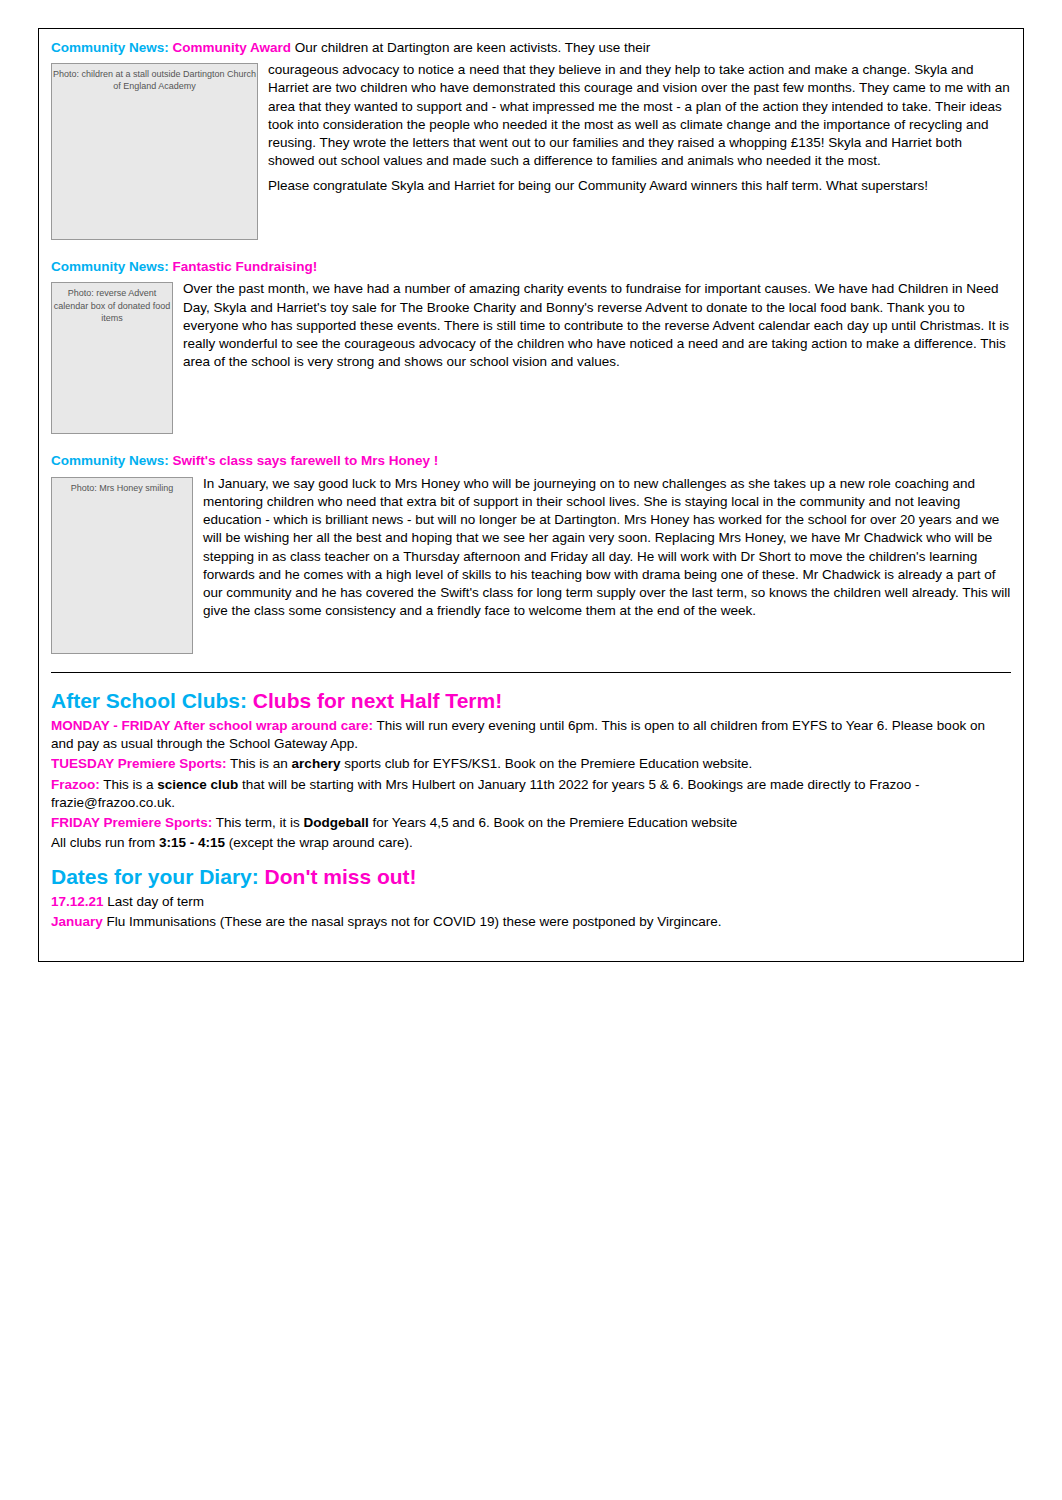Community News: Community Award Our children at Dartington are keen activists. They use their
Photo: children at a stall outside Dartington Church of England Academy
courageous advocacy to notice a need that they believe in and they help to take action and make a change. Skyla and Harriet are two children who have demonstrated this courage and vision over the past few months. They came to me with an area that they wanted to support and - what impressed me the most - a plan of the action they intended to take. Their ideas took into consideration the people who needed it the most as well as climate change and the importance of recycling and reusing. They wrote the letters that went out to our families and they raised a whopping £135! Skyla and Harriet both showed out school values and made such a difference to families and animals who needed it the most.
Please congratulate Skyla and Harriet for being our Community Award winners this half term. What superstars!
Community News: Fantastic Fundraising!
Photo: reverse Advent calendar box of donated food items
Over the past month, we have had a number of amazing charity events to fundraise for important causes. We have had Children in Need Day, Skyla and Harriet's toy sale for The Brooke Charity and Bonny's reverse Advent to donate to the local food bank. Thank you to everyone who has supported these events. There is still time to contribute to the reverse Advent calendar each day up until Christmas. It is really wonderful to see the courageous advocacy of the children who have noticed a need and are taking action to make a difference. This area of the school is very strong and shows our school vision and values.
Community News: Swift's class says farewell to Mrs Honey !
Photo: Mrs Honey smiling
In January, we say good luck to Mrs Honey who will be journeying on to new challenges as she takes up a new role coaching and mentoring children who need that extra bit of support in their school lives. She is staying local in the community and not leaving education - which is brilliant news - but will no longer be at Dartington. Mrs Honey has worked for the school for over 20 years and we will be wishing her all the best and hoping that we see her again very soon. Replacing Mrs Honey, we have Mr Chadwick who will be stepping in as class teacher on a Thursday afternoon and Friday all day. He will work with Dr Short to move the children's learning forwards and he comes with a high level of skills to his teaching bow with drama being one of these. Mr Chadwick is already a part of our community and he has covered the Swift's class for long term supply over the last term, so knows the children well already. This will give the class some consistency and a friendly face to welcome them at the end of the week.
After School Clubs: Clubs for next Half Term!
MONDAY - FRIDAY After school wrap around care: This will run every evening until 6pm. This is open to all children from EYFS to Year 6. Please book on and pay as usual through the School Gateway App.
TUESDAY Premiere Sports: This is an archery sports club for EYFS/KS1. Book on the Premiere Education website.
Frazoo: This is a science club that will be starting with Mrs Hulbert on January 11th 2022 for years 5 & 6. Bookings are made directly to Frazoo - frazie@frazoo.co.uk.
FRIDAY Premiere Sports: This term, it is Dodgeball for Years 4,5 and 6. Book on the Premiere Education website
All clubs run from 3:15 - 4:15 (except the wrap around care).
Dates for your Diary: Don't miss out!
17.12.21 Last day of term
January Flu Immunisations (These are the nasal sprays not for COVID 19) these were postponed by Virgincare.